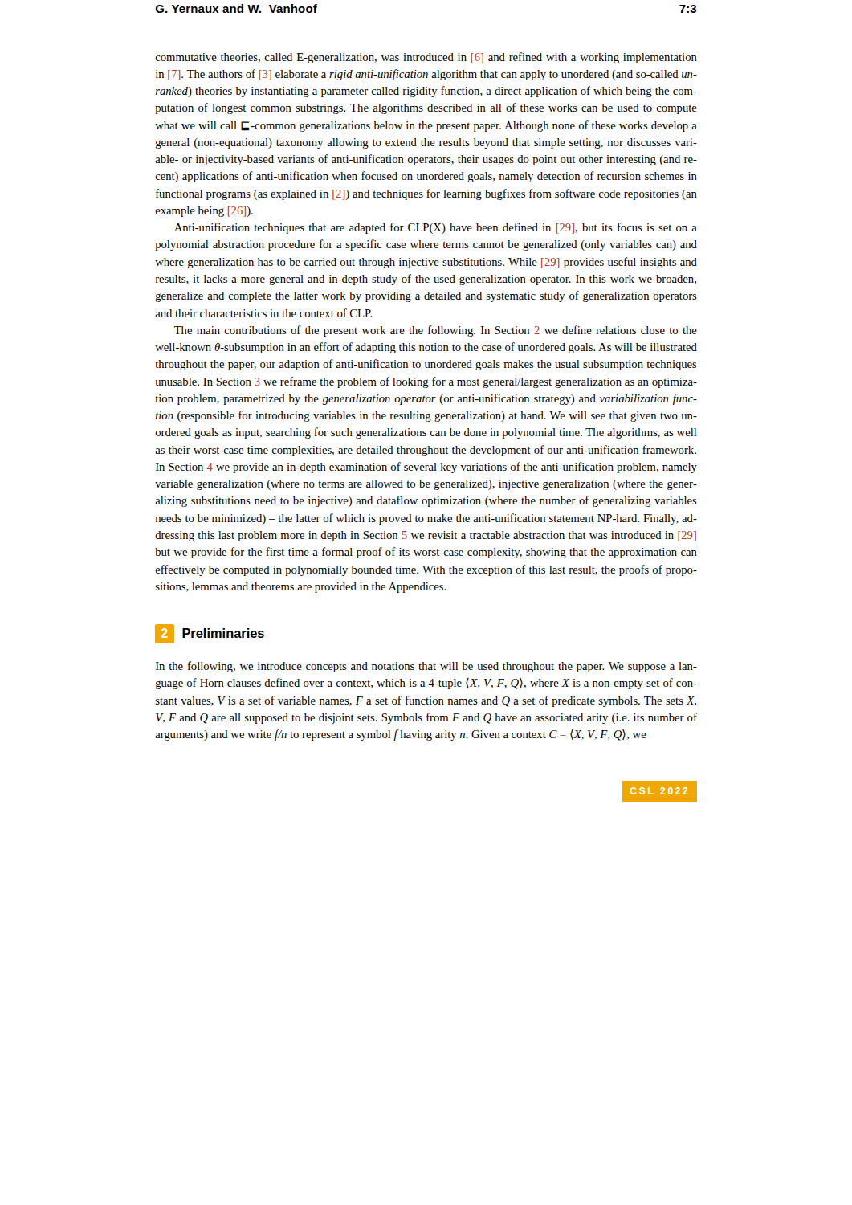G. Yernaux and W. Vanhoof 7:3
commutative theories, called E-generalization, was introduced in [6] and refined with a working implementation in [7]. The authors of [3] elaborate a rigid anti-unification algorithm that can apply to unordered (and so-called unranked) theories by instantiating a parameter called rigidity function, a direct application of which being the computation of longest common substrings. The algorithms described in all of these works can be used to compute what we will call ⊑-common generalizations below in the present paper. Although none of these works develop a general (non-equational) taxonomy allowing to extend the results beyond that simple setting, nor discusses variable- or injectivity-based variants of anti-unification operators, their usages do point out other interesting (and recent) applications of anti-unification when focused on unordered goals, namely detection of recursion schemes in functional programs (as explained in [2]) and techniques for learning bugfixes from software code repositories (an example being [26]).
Anti-unification techniques that are adapted for CLP(X) have been defined in [29], but its focus is set on a polynomial abstraction procedure for a specific case where terms cannot be generalized (only variables can) and where generalization has to be carried out through injective substitutions. While [29] provides useful insights and results, it lacks a more general and in-depth study of the used generalization operator. In this work we broaden, generalize and complete the latter work by providing a detailed and systematic study of generalization operators and their characteristics in the context of CLP.
The main contributions of the present work are the following. In Section 2 we define relations close to the well-known θ-subsumption in an effort of adapting this notion to the case of unordered goals. As will be illustrated throughout the paper, our adaption of anti-unification to unordered goals makes the usual subsumption techniques unusable. In Section 3 we reframe the problem of looking for a most general/largest generalization as an optimization problem, parametrized by the generalization operator (or anti-unification strategy) and variabilization function (responsible for introducing variables in the resulting generalization) at hand. We will see that given two unordered goals as input, searching for such generalizations can be done in polynomial time. The algorithms, as well as their worst-case time complexities, are detailed throughout the development of our anti-unification framework. In Section 4 we provide an in-depth examination of several key variations of the anti-unification problem, namely variable generalization (where no terms are allowed to be generalized), injective generalization (where the generalizing substitutions need to be injective) and dataflow optimization (where the number of generalizing variables needs to be minimized) – the latter of which is proved to make the anti-unification statement NP-hard. Finally, addressing this last problem more in depth in Section 5 we revisit a tractable abstraction that was introduced in [29] but we provide for the first time a formal proof of its worst-case complexity, showing that the approximation can effectively be computed in polynomially bounded time. With the exception of this last result, the proofs of propositions, lemmas and theorems are provided in the Appendices.
2 Preliminaries
In the following, we introduce concepts and notations that will be used throughout the paper. We suppose a language of Horn clauses defined over a context, which is a 4-tuple ⟨X, V, F, Q⟩, where X is a non-empty set of constant values, V is a set of variable names, F a set of function names and Q a set of predicate symbols. The sets X, V, F and Q are all supposed to be disjoint sets. Symbols from F and Q have an associated arity (i.e. its number of arguments) and we write f/n to represent a symbol f having arity n. Given a context C = ⟨X, V, F, Q⟩, we
CSL 2022